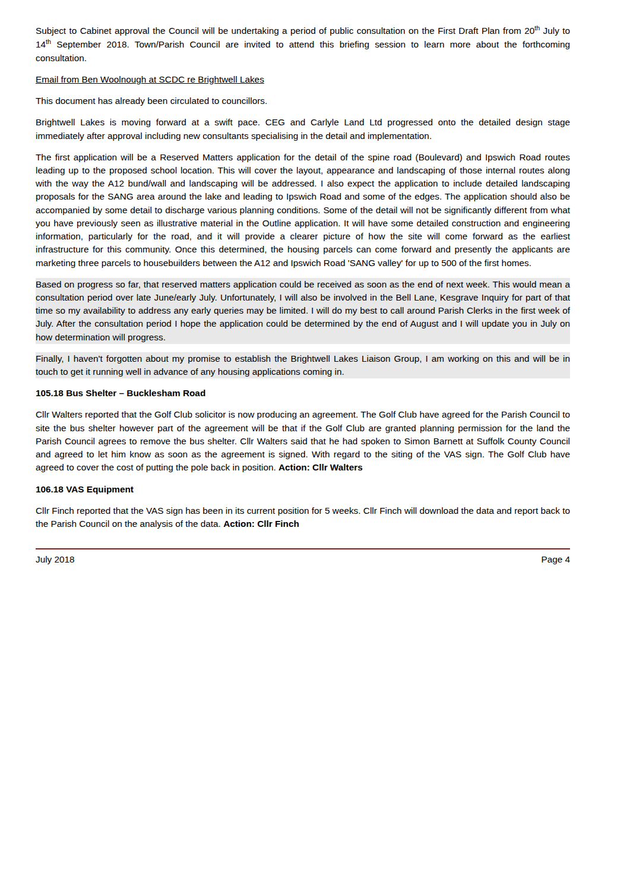Subject to Cabinet approval the Council will be undertaking a period of public consultation on the First Draft Plan from 20th July to 14th September 2018. Town/Parish Council are invited to attend this briefing session to learn more about the forthcoming consultation.
Email from Ben Woolnough at SCDC re Brightwell Lakes
This document has already been circulated to councillors.
Brightwell Lakes is moving forward at a swift pace. CEG and Carlyle Land Ltd progressed onto the detailed design stage immediately after approval including new consultants specialising in the detail and implementation.
The first application will be a Reserved Matters application for the detail of the spine road (Boulevard) and Ipswich Road routes leading up to the proposed school location. This will cover the layout, appearance and landscaping of those internal routes along with the way the A12 bund/wall and landscaping will be addressed. I also expect the application to include detailed landscaping proposals for the SANG area around the lake and leading to Ipswich Road and some of the edges. The application should also be accompanied by some detail to discharge various planning conditions. Some of the detail will not be significantly different from what you have previously seen as illustrative material in the Outline application. It will have some detailed construction and engineering information, particularly for the road, and it will provide a clearer picture of how the site will come forward as the earliest infrastructure for this community. Once this determined, the housing parcels can come forward and presently the applicants are marketing three parcels to housebuilders between the A12 and Ipswich Road 'SANG valley' for up to 500 of the first homes.
Based on progress so far, that reserved matters application could be received as soon as the end of next week. This would mean a consultation period over late June/early July. Unfortunately, I will also be involved in the Bell Lane, Kesgrave Inquiry for part of that time so my availability to address any early queries may be limited. I will do my best to call around Parish Clerks in the first week of July. After the consultation period I hope the application could be determined by the end of August and I will update you in July on how determination will progress.
Finally, I haven't forgotten about my promise to establish the Brightwell Lakes Liaison Group, I am working on this and will be in touch to get it running well in advance of any housing applications coming in.
105.18 Bus Shelter – Bucklesham Road
Cllr Walters reported that the Golf Club solicitor is now producing an agreement. The Golf Club have agreed for the Parish Council to site the bus shelter however part of the agreement will be that if the Golf Club are granted planning permission for the land the Parish Council agrees to remove the bus shelter. Cllr Walters said that he had spoken to Simon Barnett at Suffolk County Council and agreed to let him know as soon as the agreement is signed. With regard to the siting of the VAS sign. The Golf Club have agreed to cover the cost of putting the pole back in position. Action: Cllr Walters
106.18 VAS Equipment
Cllr Finch reported that the VAS sign has been in its current position for 5 weeks. Cllr Finch will download the data and report back to the Parish Council on the analysis of the data. Action: Cllr Finch
July 2018 Page 4